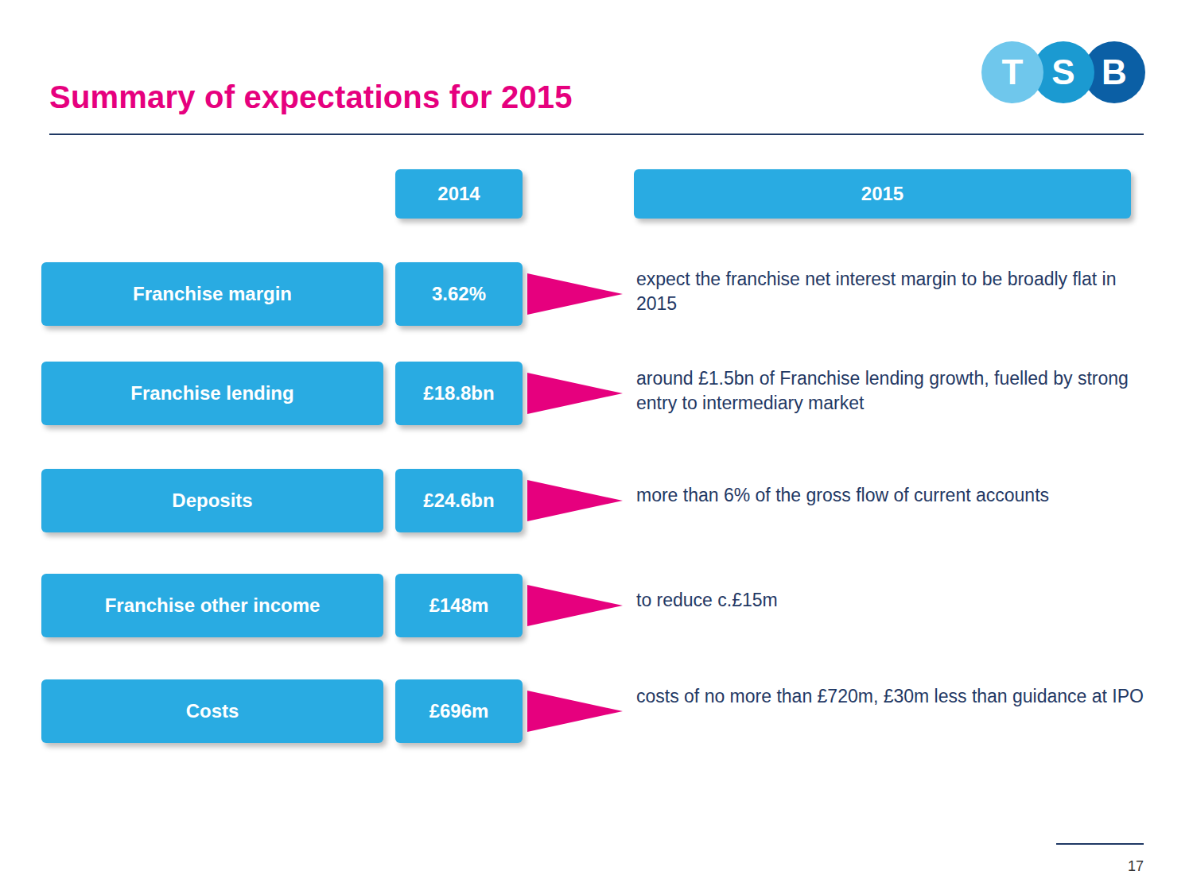T
S
B
Summary of expectations for 2015
2014
2015
Franchise margin
3.62%
expect the franchise net interest margin to be broadly flat in 2015
Franchise lending
£18.8bn
around £1.5bn of Franchise lending growth, fuelled by strong entry to intermediary market
Deposits
£24.6bn
more than 6% of the gross flow of current accounts
Franchise other income
£148m
to reduce c.£15m
Costs
£696m
costs of no more than £720m, £30m less than guidance at IPO
17